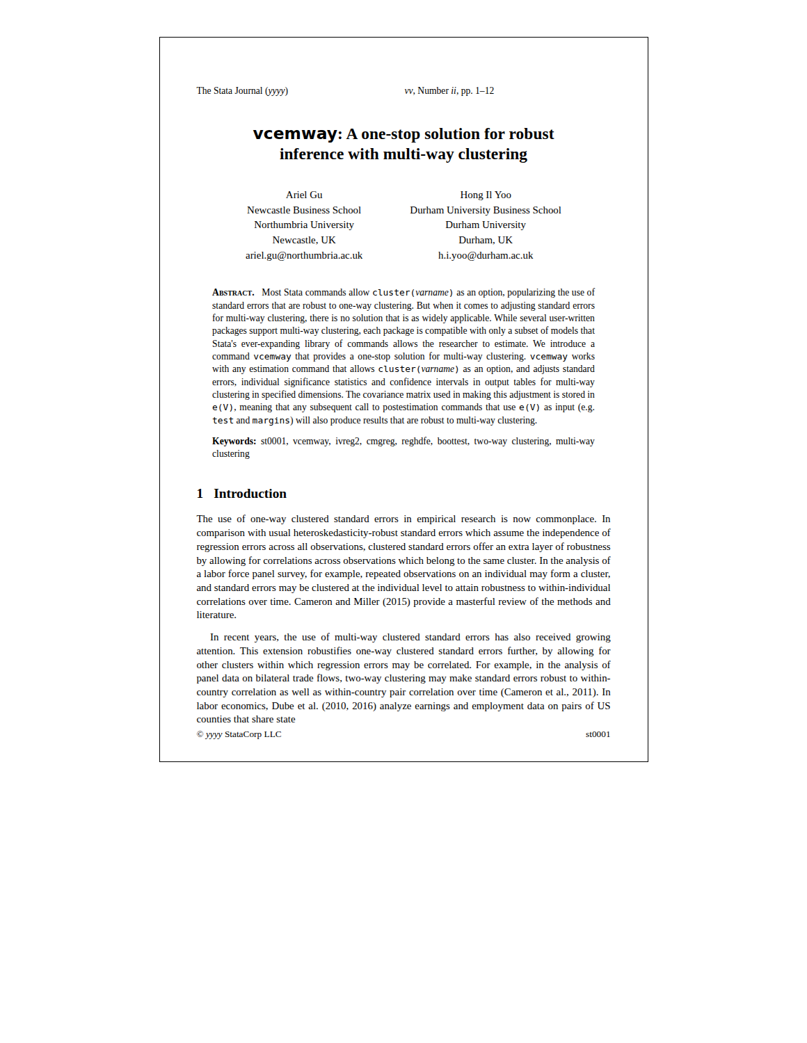The Stata Journal (yyyy)
vv, Number ii, pp. 1–12
vcemway: A one-stop solution for robust
inference with multi-way clustering
Ariel Gu
Newcastle Business School
Northumbria University
Newcastle, UK
ariel.gu@northumbria.ac.uk
Hong Il Yoo
Durham University Business School
Durham University
Durham, UK
h.i.yoo@durham.ac.uk
Abstract. Most Stata commands allow cluster(varname) as an option, popularizing the use of standard errors that are robust to one-way clustering. But when it comes to adjusting standard errors for multi-way clustering, there is no solution that is as widely applicable. While several user-written packages support multi-way clustering, each package is compatible with only a subset of models that Stata's ever-expanding library of commands allows the researcher to estimate. We introduce a command vcemway that provides a one-stop solution for multi-way clustering. vcemway works with any estimation command that allows cluster(varname) as an option, and adjusts standard errors, individual significance statistics and confidence intervals in output tables for multi-way clustering in specified dimensions. The covariance matrix used in making this adjustment is stored in e(V), meaning that any subsequent call to postestimation commands that use e(V) as input (e.g. test and margins) will also produce results that are robust to multi-way clustering.
Keywords: st0001, vcemway, ivreg2, cmgreg, reghdfe, boottest, two-way clustering, multi-way clustering
1 Introduction
The use of one-way clustered standard errors in empirical research is now commonplace. In comparison with usual heteroskedasticity-robust standard errors which assume the independence of regression errors across all observations, clustered standard errors offer an extra layer of robustness by allowing for correlations across observations which belong to the same cluster. In the analysis of a labor force panel survey, for example, repeated observations on an individual may form a cluster, and standard errors may be clustered at the individual level to attain robustness to within-individual correlations over time. Cameron and Miller (2015) provide a masterful review of the methods and literature.
In recent years, the use of multi-way clustered standard errors has also received growing attention. This extension robustifies one-way clustered standard errors further, by allowing for other clusters within which regression errors may be correlated. For example, in the analysis of panel data on bilateral trade flows, two-way clustering may make standard errors robust to within-country correlation as well as within-country pair correlation over time (Cameron et al., 2011). In labor economics, Dube et al. (2010, 2016) analyze earnings and employment data on pairs of US counties that share state
© yyyy StataCorp LLC
st0001